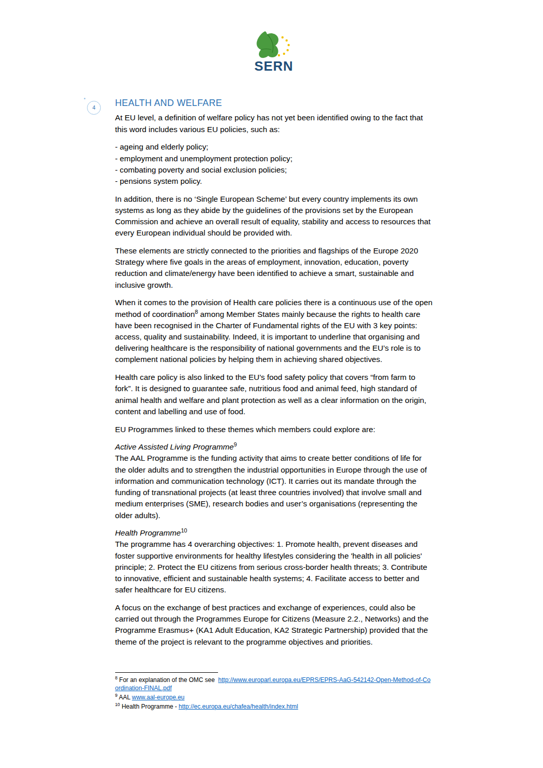4
SERN
Health and Welfare
At EU level, a definition of welfare policy has not yet been identified owing to the fact that this word includes various EU policies, such as:
- ageing and elderly policy;
- employment and unemployment protection policy;
- combating poverty and social exclusion policies;
- pensions system policy.
In addition, there is no ‘Single European Scheme’ but every country implements its own systems as long as they abide by the guidelines of the provisions set by the European Commission and achieve an overall result of equality, stability and access to resources that every European individual should be provided with.
These elements are strictly connected to the priorities and flagships of the Europe 2020 Strategy where five goals in the areas of employment, innovation, education, poverty reduction and climate/energy have been identified to achieve a smart, sustainable and inclusive growth.
When it comes to the provision of Health care policies there is a continuous use of the open method of coordination8 among Member States mainly because the rights to health care have been recognised in the Charter of Fundamental rights of the EU with 3 key points: access, quality and sustainability. Indeed, it is important to underline that organising and delivering healthcare is the responsibility of national governments and the EU’s role is to complement national policies by helping them in achieving shared objectives.
Health care policy is also linked to the EU’s food safety policy that covers “from farm to fork”. It is designed to guarantee safe, nutritious food and animal feed, high standard of animal health and welfare and plant protection as well as a clear information on the origin, content and labelling and use of food.
EU Programmes linked to these themes which members could explore are:
Active Assisted Living Programme9
The AAL Programme is the funding activity that aims to create better conditions of life for the older adults and to strengthen the industrial opportunities in Europe through the use of information and communication technology (ICT). It carries out its mandate through the funding of transnational projects (at least three countries involved) that involve small and medium enterprises (SME), research bodies and user’s organisations (representing the older adults).
Health Programme10
The programme has 4 overarching objectives: 1. Promote health, prevent diseases and foster supportive environments for healthy lifestyles considering the 'health in all policies' principle; 2. Protect the EU citizens from serious cross-border health threats; 3. Contribute to innovative, efficient and sustainable health systems; 4. Facilitate access to better and safer healthcare for EU citizens.
A focus on the exchange of best practices and exchange of experiences, could also be carried out through the Programmes Europe for Citizens (Measure 2.2., Networks) and the Programme Erasmus+ (KA1 Adult Education, KA2 Strategic Partnership) provided that the theme of the project is relevant to the programme objectives and priorities.
8 For an explanation of the OMC see http://www.europarl.europa.eu/EPRS/EPRS-AaG-542142-Open-Method-of-Coordination-FINAL.pdf
9 AAL www.aal-europe.eu
10 Health Programme - http://ec.europa.eu/chafea/health/index.html